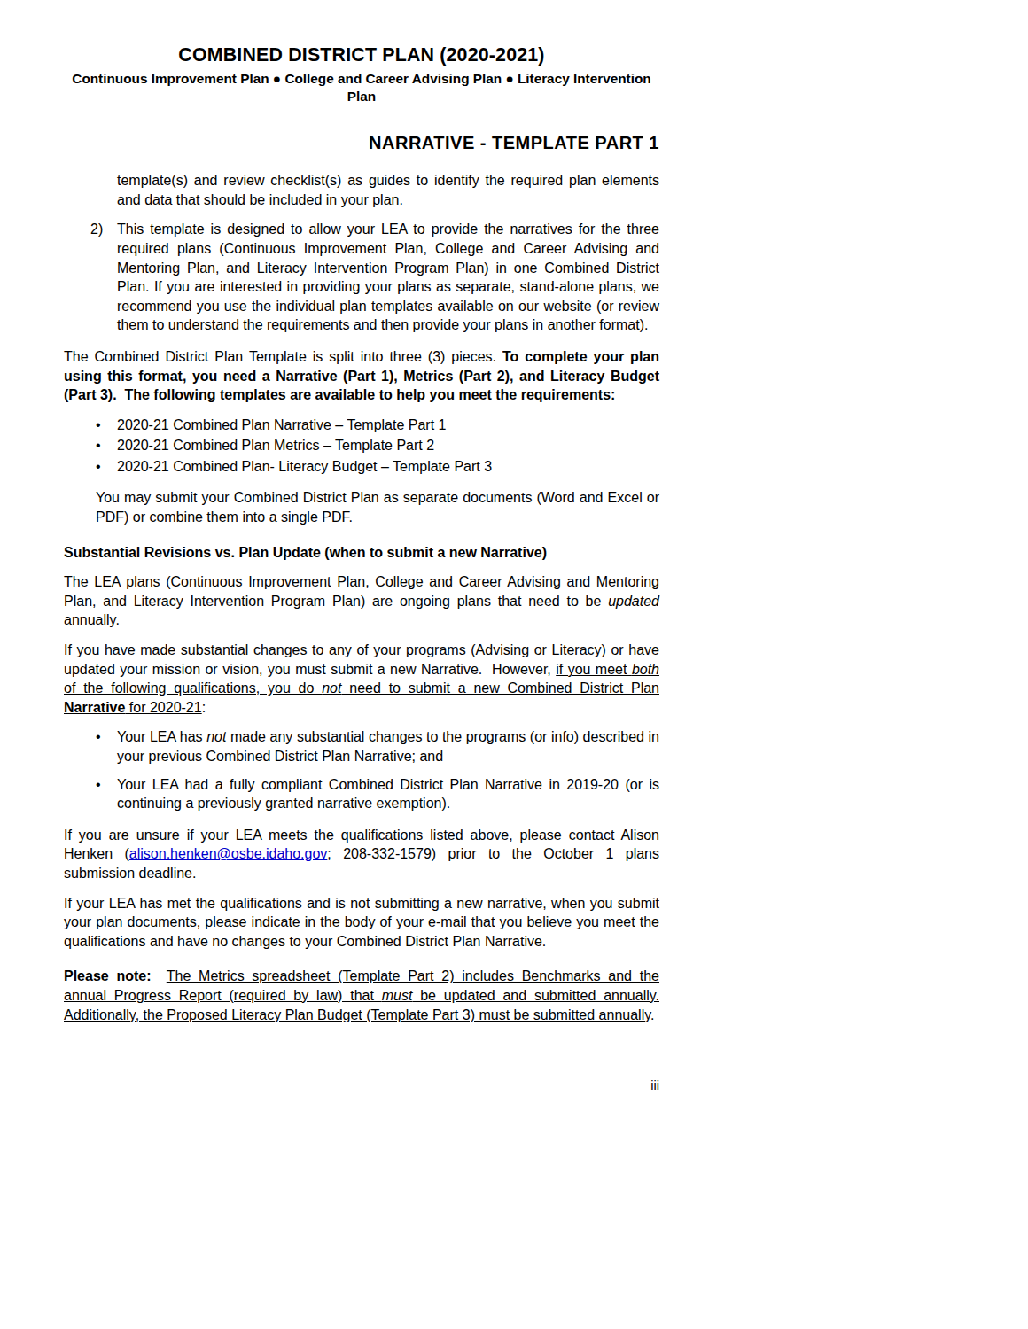COMBINED DISTRICT PLAN (2020-2021)
Continuous Improvement Plan ● College and Career Advising Plan ● Literacy Intervention Plan
NARRATIVE - TEMPLATE PART 1
template(s) and review checklist(s) as guides to identify the required plan elements and data that should be included in your plan.
2) This template is designed to allow your LEA to provide the narratives for the three required plans (Continuous Improvement Plan, College and Career Advising and Mentoring Plan, and Literacy Intervention Program Plan) in one Combined District Plan. If you are interested in providing your plans as separate, stand-alone plans, we recommend you use the individual plan templates available on our website (or review them to understand the requirements and then provide your plans in another format).
The Combined District Plan Template is split into three (3) pieces. To complete your plan using this format, you need a Narrative (Part 1), Metrics (Part 2), and Literacy Budget (Part 3). The following templates are available to help you meet the requirements:
2020-21 Combined Plan Narrative – Template Part 1
2020-21 Combined Plan Metrics – Template Part 2
2020-21 Combined Plan- Literacy Budget – Template Part 3
You may submit your Combined District Plan as separate documents (Word and Excel or PDF) or combine them into a single PDF.
Substantial Revisions vs. Plan Update (when to submit a new Narrative)
The LEA plans (Continuous Improvement Plan, College and Career Advising and Mentoring Plan, and Literacy Intervention Program Plan) are ongoing plans that need to be updated annually.
If you have made substantial changes to any of your programs (Advising or Literacy) or have updated your mission or vision, you must submit a new Narrative. However, if you meet both of the following qualifications, you do not need to submit a new Combined District Plan Narrative for 2020-21:
Your LEA has not made any substantial changes to the programs (or info) described in your previous Combined District Plan Narrative; and
Your LEA had a fully compliant Combined District Plan Narrative in 2019-20 (or is continuing a previously granted narrative exemption).
If you are unsure if your LEA meets the qualifications listed above, please contact Alison Henken (alison.henken@osbe.idaho.gov; 208-332-1579) prior to the October 1 plans submission deadline.
If your LEA has met the qualifications and is not submitting a new narrative, when you submit your plan documents, please indicate in the body of your e-mail that you believe you meet the qualifications and have no changes to your Combined District Plan Narrative.
Please note: The Metrics spreadsheet (Template Part 2) includes Benchmarks and the annual Progress Report (required by law) that must be updated and submitted annually. Additionally, the Proposed Literacy Plan Budget (Template Part 3) must be submitted annually.
iii